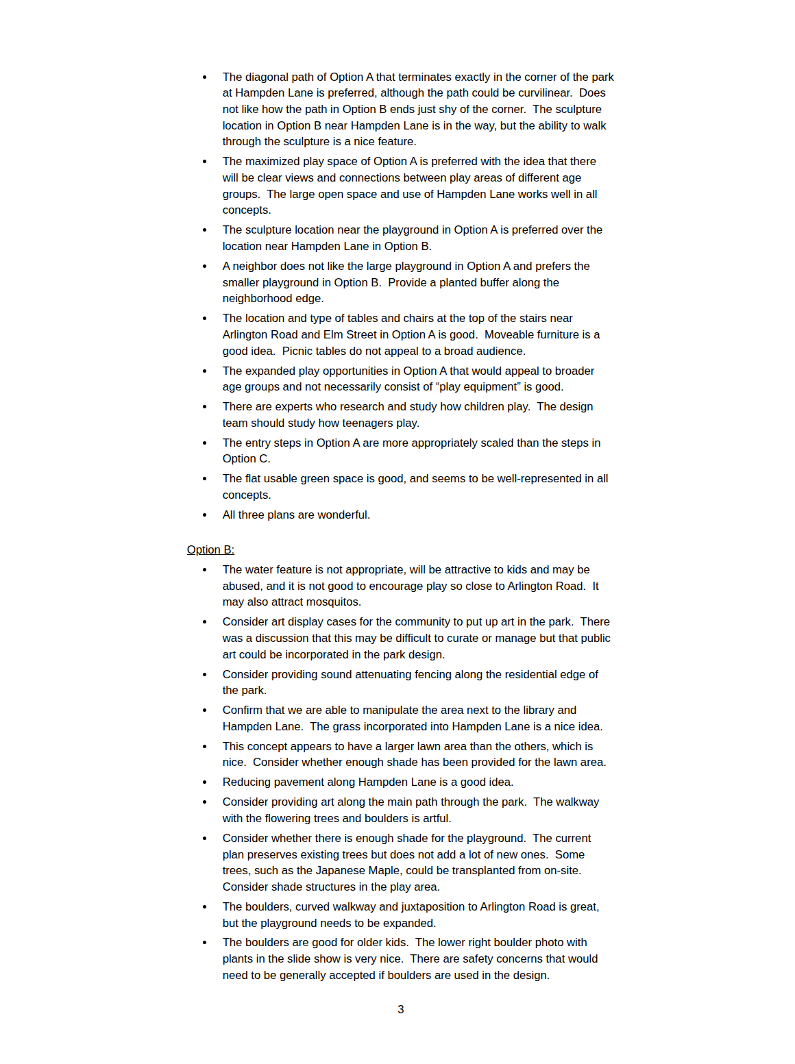The diagonal path of Option A that terminates exactly in the corner of the park at Hampden Lane is preferred, although the path could be curvilinear. Does not like how the path in Option B ends just shy of the corner. The sculpture location in Option B near Hampden Lane is in the way, but the ability to walk through the sculpture is a nice feature.
The maximized play space of Option A is preferred with the idea that there will be clear views and connections between play areas of different age groups. The large open space and use of Hampden Lane works well in all concepts.
The sculpture location near the playground in Option A is preferred over the location near Hampden Lane in Option B.
A neighbor does not like the large playground in Option A and prefers the smaller playground in Option B. Provide a planted buffer along the neighborhood edge.
The location and type of tables and chairs at the top of the stairs near Arlington Road and Elm Street in Option A is good. Moveable furniture is a good idea. Picnic tables do not appeal to a broad audience.
The expanded play opportunities in Option A that would appeal to broader age groups and not necessarily consist of “play equipment” is good.
There are experts who research and study how children play. The design team should study how teenagers play.
The entry steps in Option A are more appropriately scaled than the steps in Option C.
The flat usable green space is good, and seems to be well-represented in all concepts.
All three plans are wonderful.
Option B:
The water feature is not appropriate, will be attractive to kids and may be abused, and it is not good to encourage play so close to Arlington Road. It may also attract mosquitos.
Consider art display cases for the community to put up art in the park. There was a discussion that this may be difficult to curate or manage but that public art could be incorporated in the park design.
Consider providing sound attenuating fencing along the residential edge of the park.
Confirm that we are able to manipulate the area next to the library and Hampden Lane. The grass incorporated into Hampden Lane is a nice idea.
This concept appears to have a larger lawn area than the others, which is nice. Consider whether enough shade has been provided for the lawn area.
Reducing pavement along Hampden Lane is a good idea.
Consider providing art along the main path through the park. The walkway with the flowering trees and boulders is artful.
Consider whether there is enough shade for the playground. The current plan preserves existing trees but does not add a lot of new ones. Some trees, such as the Japanese Maple, could be transplanted from on-site. Consider shade structures in the play area.
The boulders, curved walkway and juxtaposition to Arlington Road is great, but the playground needs to be expanded.
The boulders are good for older kids. The lower right boulder photo with plants in the slide show is very nice. There are safety concerns that would need to be generally accepted if boulders are used in the design.
3